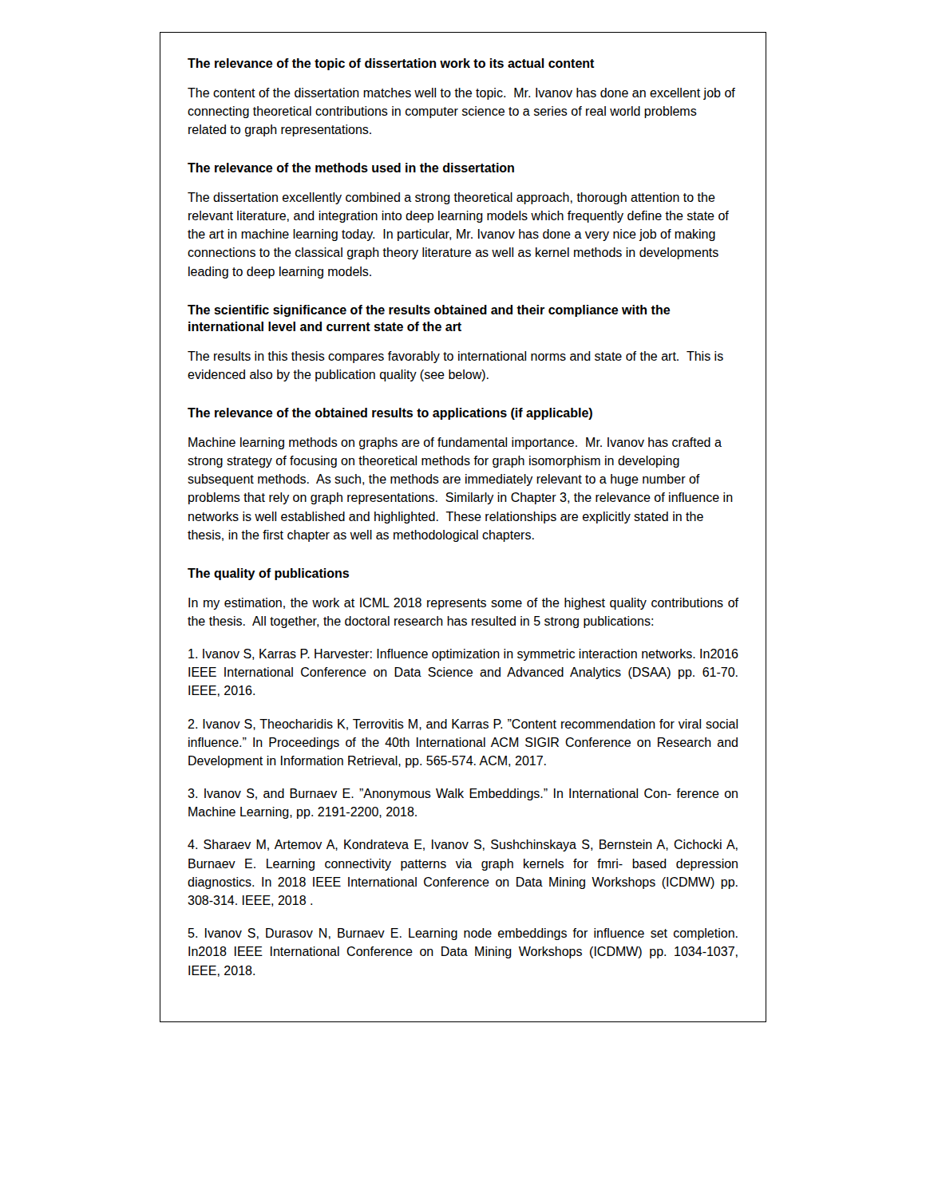The relevance of the topic of dissertation work to its actual content
The content of the dissertation matches well to the topic. Mr. Ivanov has done an excellent job of connecting theoretical contributions in computer science to a series of real world problems related to graph representations.
The relevance of the methods used in the dissertation
The dissertation excellently combined a strong theoretical approach, thorough attention to the relevant literature, and integration into deep learning models which frequently define the state of the art in machine learning today. In particular, Mr. Ivanov has done a very nice job of making connections to the classical graph theory literature as well as kernel methods in developments leading to deep learning models.
The scientific significance of the results obtained and their compliance with the international level and current state of the art
The results in this thesis compares favorably to international norms and state of the art. This is evidenced also by the publication quality (see below).
The relevance of the obtained results to applications (if applicable)
Machine learning methods on graphs are of fundamental importance. Mr. Ivanov has crafted a strong strategy of focusing on theoretical methods for graph isomorphism in developing subsequent methods. As such, the methods are immediately relevant to a huge number of problems that rely on graph representations. Similarly in Chapter 3, the relevance of influence in networks is well established and highlighted. These relationships are explicitly stated in the thesis, in the first chapter as well as methodological chapters.
The quality of publications
In my estimation, the work at ICML 2018 represents some of the highest quality contributions of the thesis. All together, the doctoral research has resulted in 5 strong publications:
1. Ivanov S, Karras P. Harvester: Influence optimization in symmetric interaction networks. In2016 IEEE International Conference on Data Science and Advanced Analytics (DSAA) pp. 61-70. IEEE, 2016.
2. Ivanov S, Theocharidis K, Terrovitis M, and Karras P. ”Content recommendation for viral social influence.” In Proceedings of the 40th International ACM SIGIR Conference on Research and Development in Information Retrieval, pp. 565-574. ACM, 2017.
3. Ivanov S, and Burnaev E. ”Anonymous Walk Embeddings.” In International Con- ference on Machine Learning, pp. 2191-2200, 2018.
4. Sharaev M, Artemov A, Kondrateva E, Ivanov S, Sushchinskaya S, Bernstein A, Cichocki A, Burnaev E. Learning connectivity patterns via graph kernels for fmri- based depression diagnostics. In 2018 IEEE International Conference on Data Mining Workshops (ICDMW) pp. 308-314. IEEE, 2018 .
5. Ivanov S, Durasov N, Burnaev E. Learning node embeddings for influence set completion. In2018 IEEE International Conference on Data Mining Workshops (ICDMW) pp. 1034-1037, IEEE, 2018.